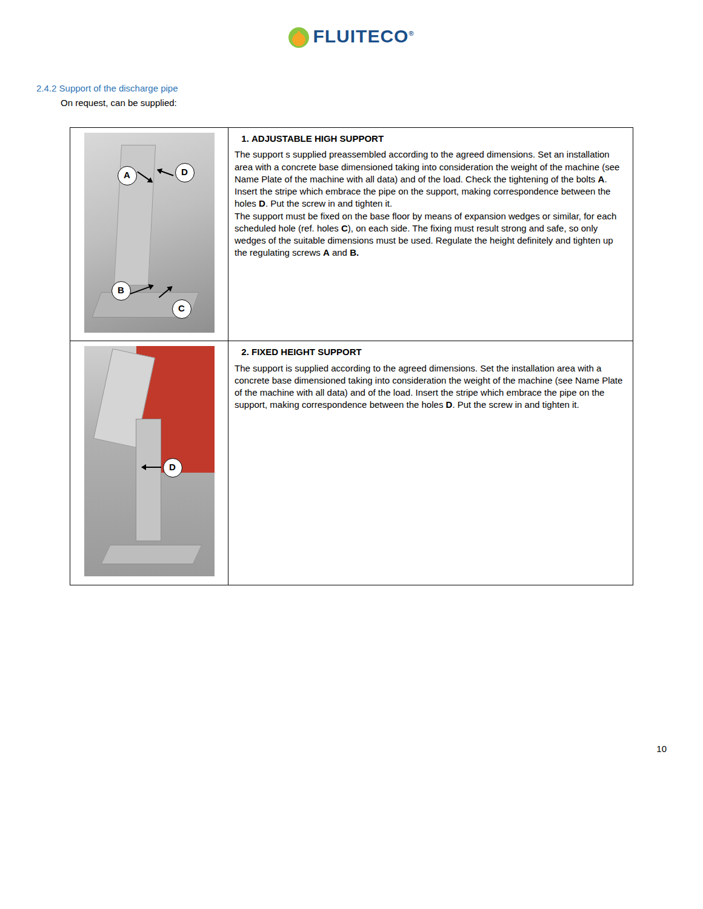FLUITECO®
2.4.2 Support of the discharge pipe
On request, can be supplied:
| A D B C | ADJUSTABLE HIGH SUPPORT The support s supplied preassembled according to the agreed dimensions. Set an installation area with a concrete base dimensioned taking into consideration the weight of the machine (see Name Plate of the machine with all data) and of the load. Check the tightening of the bolts A . Insert the stripe which embrace the pipe on the support, making correspondence between the holes D . Put the screw in and tighten it. The support must be fixed on the base floor by means of expansion wedges or similar, for each scheduled hole (ref. holes C ), on each side. The fixing must result strong and safe, so only wedges of the suitable dimensions must be used. Regulate the height definitely and tighten up the regulating screws A and B. |
| D | FIXED HEIGHT SUPPORT The support is supplied according to the agreed dimensions. Set the installation area with a concrete base dimensioned taking into consideration the weight of the machine (see Name Plate of the machine with all data) and of the load. Insert the stripe which embrace the pipe on the support, making correspondence between the holes D . Put the screw in and tighten it. |
10